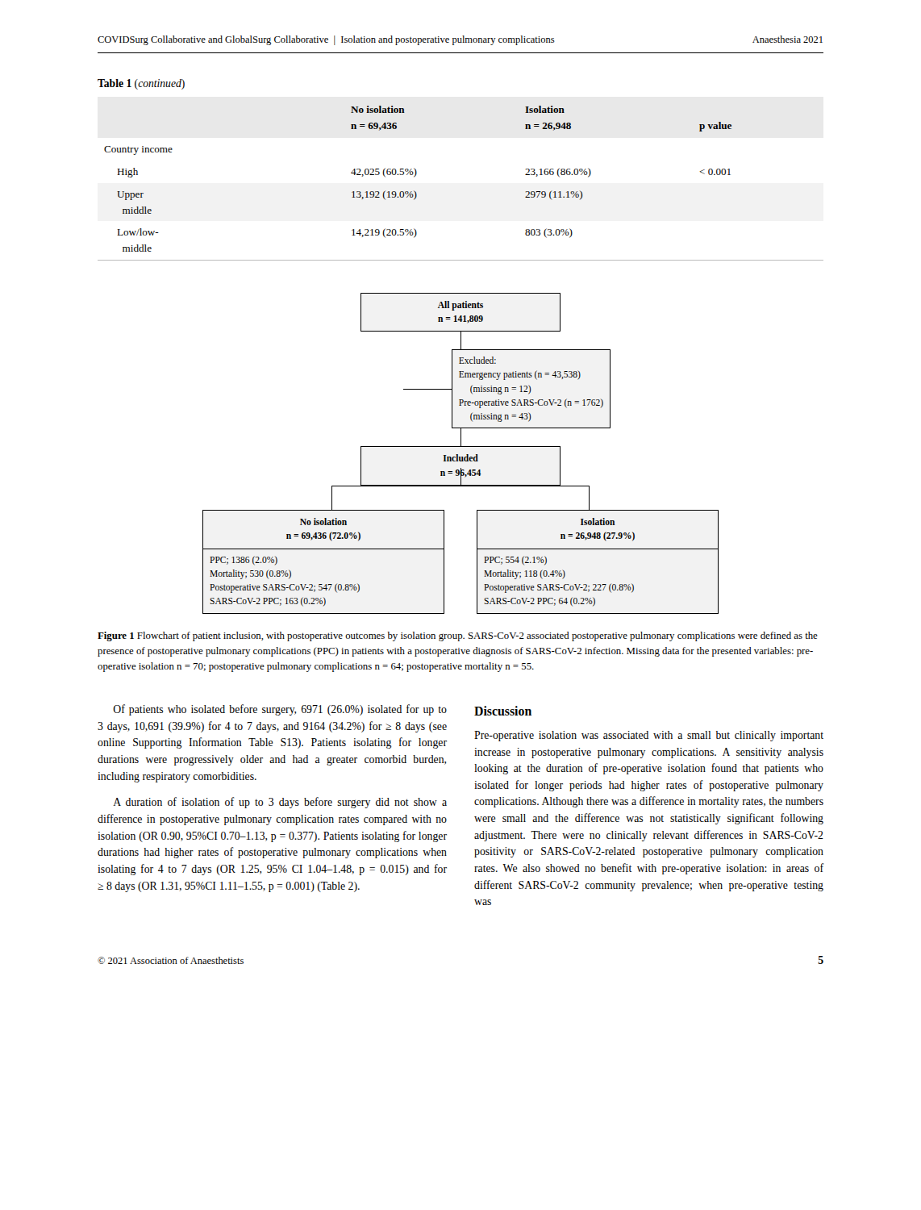COVIDSurg Collaborative and GlobalSurg Collaborative | Isolation and postoperative pulmonary complications
Anaesthesia 2021
Table 1 (continued)
| | No isolation n = 69,436 | Isolation n = 26,948 | p value |
| --- | --- | --- | --- |
| Country income | | | |
| High | 42,025 (60.5%) | 23,166 (86.0%) | < 0.001 |
| Upper middle | 13,192 (19.0%) | 2979 (11.1%) | |
| Low/low- middle | 14,219 (20.5%) | 803 (3.0%) | |
All patients
n = 141,809
Excluded:
Emergency patients (n = 43,538)
(missing n = 12)
Pre-operative SARS-CoV-2 (n = 1762)
(missing n = 43)
Included
n = 96,454
No isolation
n = 69,436 (72.0%)
PPC; 1386 (2.0%)
Mortality; 530 (0.8%)
Postoperative SARS-CoV-2; 547 (0.8%)
SARS-CoV-2 PPC; 163 (0.2%)
Isolation
n = 26,948 (27.9%)
PPC; 554 (2.1%)
Mortality; 118 (0.4%)
Postoperative SARS-CoV-2; 227 (0.8%)
SARS-CoV-2 PPC; 64 (0.2%)
Figure 1 Flowchart of patient inclusion, with postoperative outcomes by isolation group. SARS-CoV-2 associated postoperative pulmonary complications were defined as the presence of postoperative pulmonary complications (PPC) in patients with a postoperative diagnosis of SARS-CoV-2 infection. Missing data for the presented variables: pre-operative isolation n = 70; postoperative pulmonary complications n = 64; postoperative mortality n = 55.
Of patients who isolated before surgery, 6971 (26.0%) isolated for up to 3 days, 10,691 (39.9%) for 4 to 7 days, and 9164 (34.2%) for ≥ 8 days (see online Supporting Information Table S13). Patients isolating for longer durations were progressively older and had a greater comorbid burden, including respiratory comorbidities.
A duration of isolation of up to 3 days before surgery did not show a difference in postoperative pulmonary complication rates compared with no isolation (OR 0.90, 95%CI 0.70–1.13, p = 0.377). Patients isolating for longer durations had higher rates of postoperative pulmonary complications when isolating for 4 to 7 days (OR 1.25, 95% CI 1.04–1.48, p = 0.015) and for ≥ 8 days (OR 1.31, 95%CI 1.11–1.55, p = 0.001) (Table 2).
Discussion
Pre-operative isolation was associated with a small but clinically important increase in postoperative pulmonary complications. A sensitivity analysis looking at the duration of pre-operative isolation found that patients who isolated for longer periods had higher rates of postoperative pulmonary complications. Although there was a difference in mortality rates, the numbers were small and the difference was not statistically significant following adjustment. There were no clinically relevant differences in SARS-CoV-2 positivity or SARS-CoV-2-related postoperative pulmonary complication rates. We also showed no benefit with pre-operative isolation: in areas of different SARS-CoV-2 community prevalence; when pre-operative testing was
© 2021 Association of Anaesthetists
5